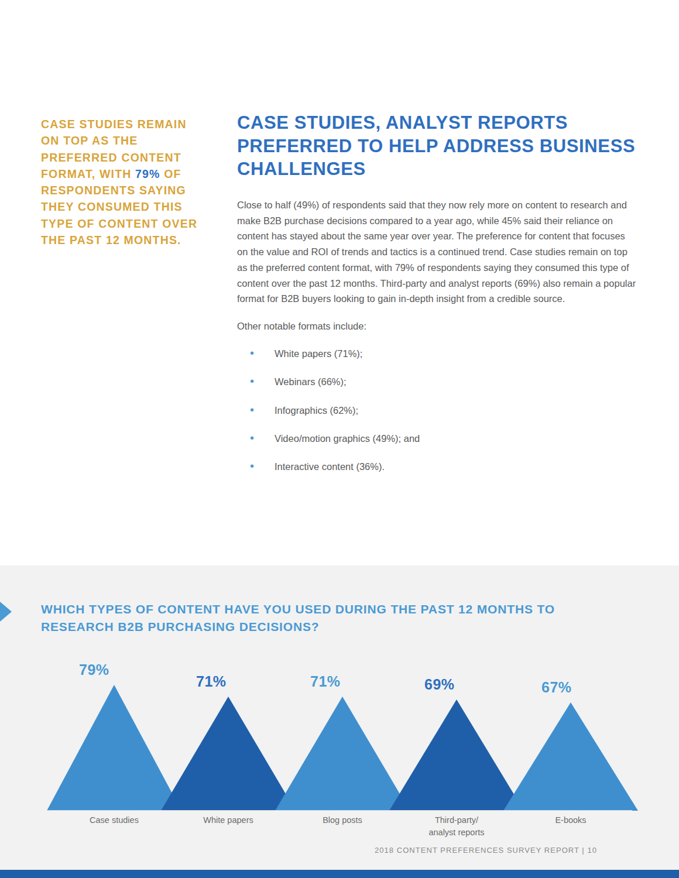Case studies remain on top as the preferred content format, with 79% of respondents saying they consumed this type of content over the past 12 months.
Case Studies, Analyst Reports Preferred to Help Address Business Challenges
Close to half (49%) of respondents said that they now rely more on content to research and make B2B purchase decisions compared to a year ago, while 45% said their reliance on content has stayed about the same year over year. The preference for content that focuses on the value and ROI of trends and tactics is a continued trend. Case studies remain on top as the preferred content format, with 79% of respondents saying they consumed this type of content over the past 12 months. Third-party and analyst reports (69%) also remain a popular format for B2B buyers looking to gain in-depth insight from a credible source.
Other notable formats include:
White papers (71%);
Webinars (66%);
Infographics (62%);
Video/motion graphics (49%); and
Interactive content (36%).
Which types of content have you used during the past 12 months to research B2B purchasing decisions?
79%
71%
71%
69%
67%
Case studies White papers Blog posts Third-party/
analyst reports E-books
2018 Content Preferences Survey Report | 10